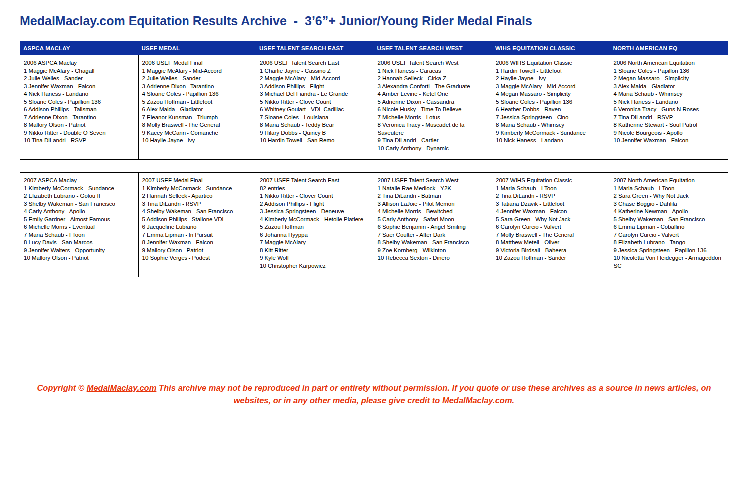MedalMaclay.com Equitation Results Archive - 3’6”+ Junior/Young Rider Medal Finals
| ASPCA MACLAY | USEF MEDAL | USEF TALENT SEARCH EAST | USEF TALENT SEARCH WEST | WIHS EQUITATION CLASSIC | NORTH AMERICAN EQ |
| --- | --- | --- | --- | --- | --- |
| 2006 ASPCA Maclay 1 Maggie McAlary - Chagall 2 Julie Welles - Sander 3 Jennifer Waxman - Falcon 4 Nick Haness - Landano 5 Sloane Coles - Papillion 136 6 Addison Phillips - Talisman 7 Adrienne Dixon - Tarantino 8 Mallory Olson - Patriot 9 Nikko Ritter - Double O Seven 10 Tina DiLandri - RSVP | 2006 USEF Medal Final 1 Maggie McAlary - Mid-Accord 2 Julie Welles - Sander 3 Adrienne Dixon - Tarantino 4 Sloane Coles - Papillion 136 5 Zazou Hoffman - Littlefoot 6 Alex Maida - Gladiator 7 Eleanor Kunsman - Triumph 8 Molly Braswell - The General 9 Kacey McCann - Comanche 10 Haylie Jayne - Ivy | 2006 USEF Talent Search East 1 Charlie Jayne - Cassino Z 2 Maggie McAlary - Mid-Accord 3 Addison Phillips - Flight 3 Michael Del Fiandra - Le Grande 5 Nikko Ritter - Clove Count 6 Whitney Goulart - VDL Cadillac 7 Sloane Coles - Louisiana 8 Maria Schaub - Teddy Bear 9 Hilary Dobbs - Quincy B 10 Hardin Towell - San Remo | 2006 USEF Talent Search West 1 Nick Haness - Caracas 2 Hannah Selleck - Cirka Z 3 Alexandra Conforti - The Graduate 4 Amber Levine - Ketel One 5 Adrienne Dixon - Cassandra 6 Nicole Husky - Time To Believe 7 Michelle Morris - Lotus 8 Veronica Tracy - Muscadet de la Saveutere 9 Tina DiLandri - Cartier 10 Carly Anthony - Dynamic | 2006 WIHS Equitation Classic 1 Hardin Towell - Littlefoot 2 Haylie Jayne - Ivy 3 Maggie McAlary - Mid-Accord 4 Megan Massaro - Simplicity 5 Sloane Coles - Papillion 136 6 Heather Dobbs - Raven 7 Jessica Springsteen - Cino 8 Maria Schaub - Whimsey 9 Kimberly McCormack - Sundance 10 Nick Haness - Landano | 2006 North American Equitation 1 Sloane Coles - Papillon 136 2 Megan Massaro - Simplicity 3 Alex Maida - Gladiator 4 Maria Schaub - Whimsey 5 Nick Haness - Landano 6 Veronica Tracy - Guns N Roses 7 Tina DiLandri - RSVP 8 Katherine Stewart - Soul Patrol 9 Nicole Bourgeois - Apollo 10 Jennifer Waxman - Falcon |
| 2007 ASPCA Maclay 1 Kimberly McCormack - Sundance 2 Elizabeth Lubrano - Golou II 3 Shelby Wakeman - San Francisco 4 Carly Anthony - Apollo 5 Emily Gardner - Almost Famous 6 Michelle Morris - Eventual 7 Maria Schaub - I Toon 8 Lucy Davis - San Marcos 9 Jennifer Walters - Opportunity 10 Mallory Olson - Patriot | 2007 USEF Medal Final 1 Kimberly McCormack - Sundance 2 Hannah Selleck - Apartico 3 Tina DiLandri - RSVP 4 Shelby Wakeman - San Francisco 5 Addison Phillips - Stallone VDL 6 Jacqueline Lubrano 7 Emma Lipman - In Pursuit 8 Jennifer Waxman - Falcon 9 Mallory Olson - Patriot 10 Sophie Verges - Podest | 2007 USEF Talent Search East 82 entries 1 Nikko Ritter - Clover Count 2 Addison Phillips - Flight 3 Jessica Springsteen - Deneuve 4 Kimberly McCormack - Hetoile Platiere 5 Zazou Hoffman 6 Johanna Hyyppa 7 Maggie McAlary 8 Kitt Ritter 9 Kyle Wolf 10 Christopher Karpowicz | 2007 USEF Talent Search West 1 Natalie Rae Medlock - Y2K 2 Tina DiLandri - Batman 3 Allison LaJoie - Pilot Memori 4 Michelle Morris - Bewitched 5 Carly Anthony - Safari Moon 6 Sophie Benjamin - Angel Smiling 7 Saer Coulter - After Dark 8 Shelby Wakeman - San Francisco 9 Zoe Kornberg - Wilkinton 10 Rebecca Sexton - Dinero | 2007 WIHS Equitation Classic 1 Maria Schaub - I Toon 2 Tina DiLandri - RSVP 3 Tatiana Dzavik - Littlefoot 4 Jennifer Waxman - Falcon 5 Sara Green - Why Not Jack 6 Carolyn Curcio - Valvert 7 Molly Braswell - The General 8 Matthew Metell - Oliver 9 Victoria Birdsall - Baheera 10 Zazou Hoffman - Sander | 2007 North American Equitation 1 Maria Schaub - I Toon 2 Sara Green - Why Not Jack 3 Chase Boggio - Dahlila 4 Katherine Newman - Apollo 5 Shelby Wakeman - San Francisco 6 Emma Lipman - Coballino 7 Carolyn Curcio - Valvert 8 Elizabeth Lubrano - Tango 9 Jessica Springsteen - Papillon 136 10 Nicoletta Von Heidegger - Armageddon SC |
Copyright © MedalMaclay.com This archive may not be reproduced in part or entirety without permission. If you quote or use these archives as a source in news articles, on websites, or in any other media, please give credit to MedalMaclay.com.